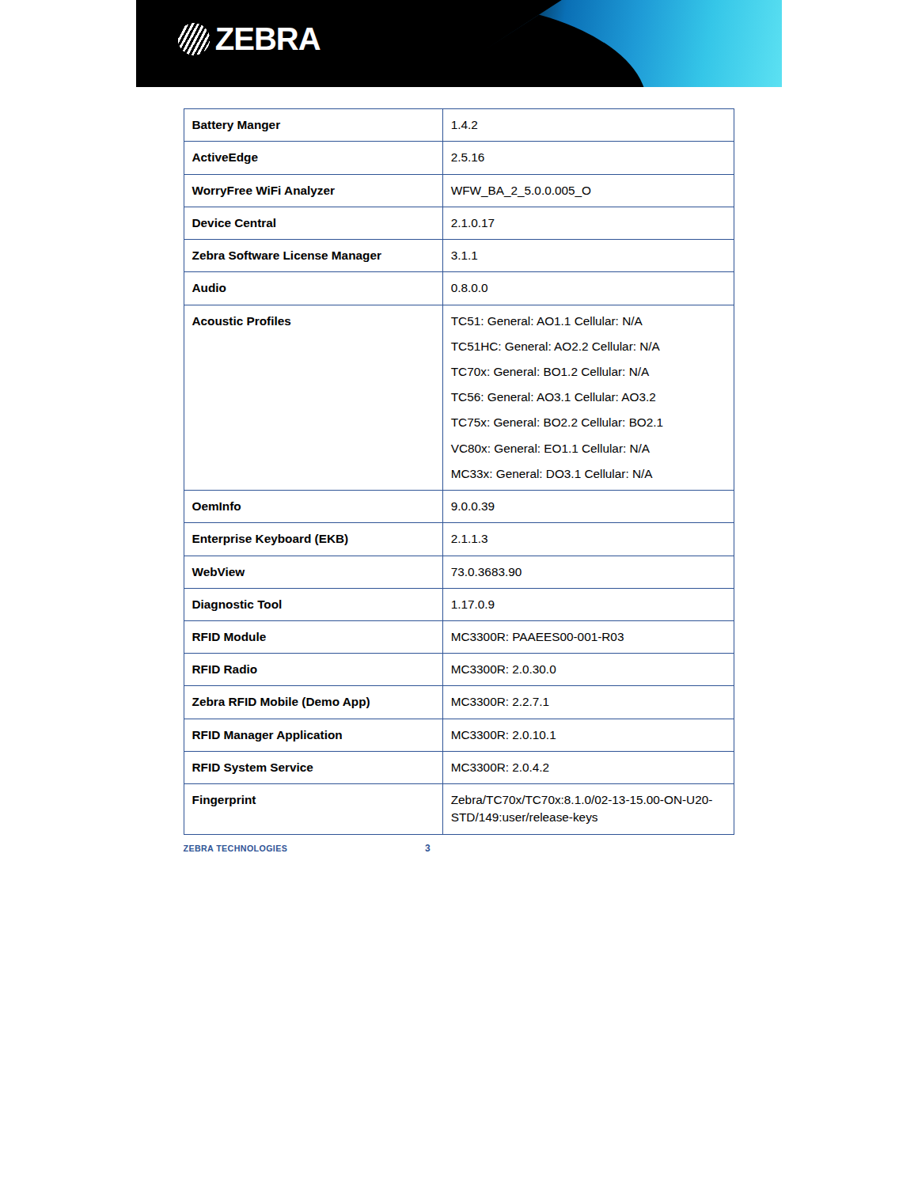ZEBRA
| Battery Manger | 1.4.2 |
| ActiveEdge | 2.5.16 |
| WorryFree WiFi Analyzer | WFW_BA_2_5.0.0.005_O |
| Device Central | 2.1.0.17 |
| Zebra Software License Manager | 3.1.1 |
| Audio | 0.8.0.0 |
| Acoustic Profiles | TC51: General: AO1.1 Cellular: N/A TC51HC: General: AO2.2 Cellular: N/A TC70x: General: BO1.2 Cellular: N/A TC56: General: AO3.1 Cellular: AO3.2 TC75x: General: BO2.2 Cellular: BO2.1 VC80x: General: EO1.1 Cellular: N/A MC33x: General: DO3.1 Cellular: N/A |
| OemInfo | 9.0.0.39 |
| Enterprise Keyboard (EKB) | 2.1.1.3 |
| WebView | 73.0.3683.90 |
| Diagnostic Tool | 1.17.0.9 |
| RFID Module | MC3300R: PAAEES00-001-R03 |
| RFID Radio | MC3300R: 2.0.30.0 |
| Zebra RFID Mobile (Demo App) | MC3300R: 2.2.7.1 |
| RFID Manager Application | MC3300R: 2.0.10.1 |
| RFID System Service | MC3300R: 2.0.4.2 |
| Fingerprint | Zebra/TC70x/TC70x:8.1.0/02-13-15.00-ON-U20-STD/149:user/release-keys |
ZEBRA TECHNOLOGIES 3